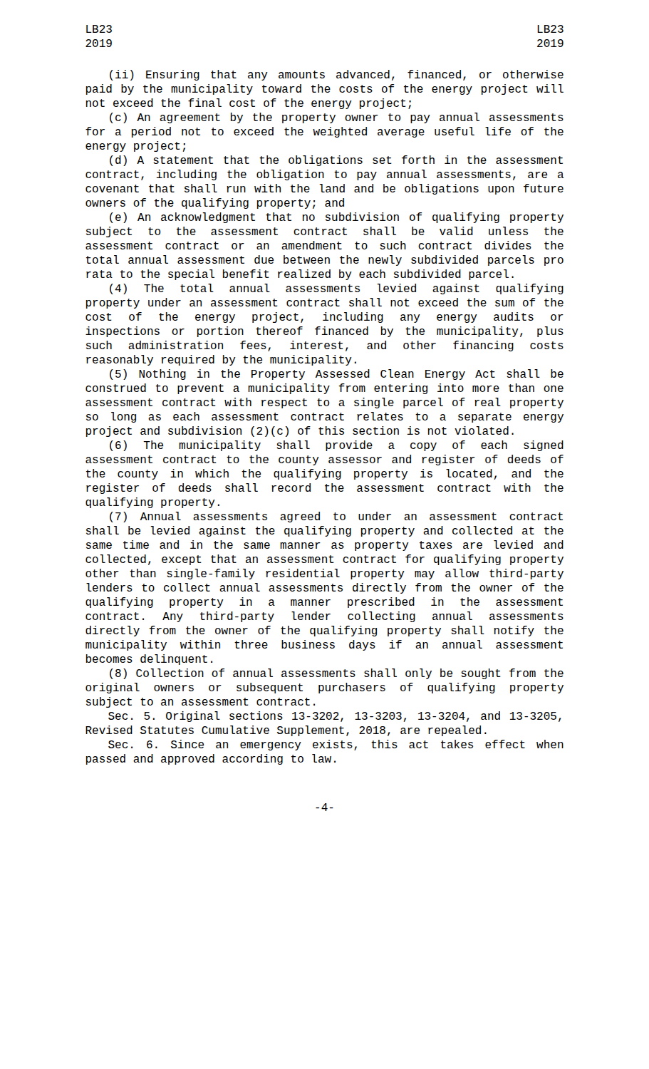LB23 2019
LB23 2019
(ii) Ensuring that any amounts advanced, financed, or otherwise paid by the municipality toward the costs of the energy project will not exceed the final cost of the energy project;
(c) An agreement by the property owner to pay annual assessments for a period not to exceed the weighted average useful life of the energy project;
(d) A statement that the obligations set forth in the assessment contract, including the obligation to pay annual assessments, are a covenant that shall run with the land and be obligations upon future owners of the qualifying property; and
(e) An acknowledgment that no subdivision of qualifying property subject to the assessment contract shall be valid unless the assessment contract or an amendment to such contract divides the total annual assessment due between the newly subdivided parcels pro rata to the special benefit realized by each subdivided parcel.
(4) The total annual assessments levied against qualifying property under an assessment contract shall not exceed the sum of the cost of the energy project, including any energy audits or inspections or portion thereof financed by the municipality, plus such administration fees, interest, and other financing costs reasonably required by the municipality.
(5) Nothing in the Property Assessed Clean Energy Act shall be construed to prevent a municipality from entering into more than one assessment contract with respect to a single parcel of real property so long as each assessment contract relates to a separate energy project and subdivision (2)(c) of this section is not violated.
(6) The municipality shall provide a copy of each signed assessment contract to the county assessor and register of deeds of the county in which the qualifying property is located, and the register of deeds shall record the assessment contract with the qualifying property.
(7) Annual assessments agreed to under an assessment contract shall be levied against the qualifying property and collected at the same time and in the same manner as property taxes are levied and collected, except that an assessment contract for qualifying property other than single-family residential property may allow third-party lenders to collect annual assessments directly from the owner of the qualifying property in a manner prescribed in the assessment contract. Any third-party lender collecting annual assessments directly from the owner of the qualifying property shall notify the municipality within three business days if an annual assessment becomes delinquent.
(8) Collection of annual assessments shall only be sought from the original owners or subsequent purchasers of qualifying property subject to an assessment contract.
Sec. 5. Original sections 13-3202, 13-3203, 13-3204, and 13-3205, Revised Statutes Cumulative Supplement, 2018, are repealed.
Sec. 6. Since an emergency exists, this act takes effect when passed and approved according to law.
-4-